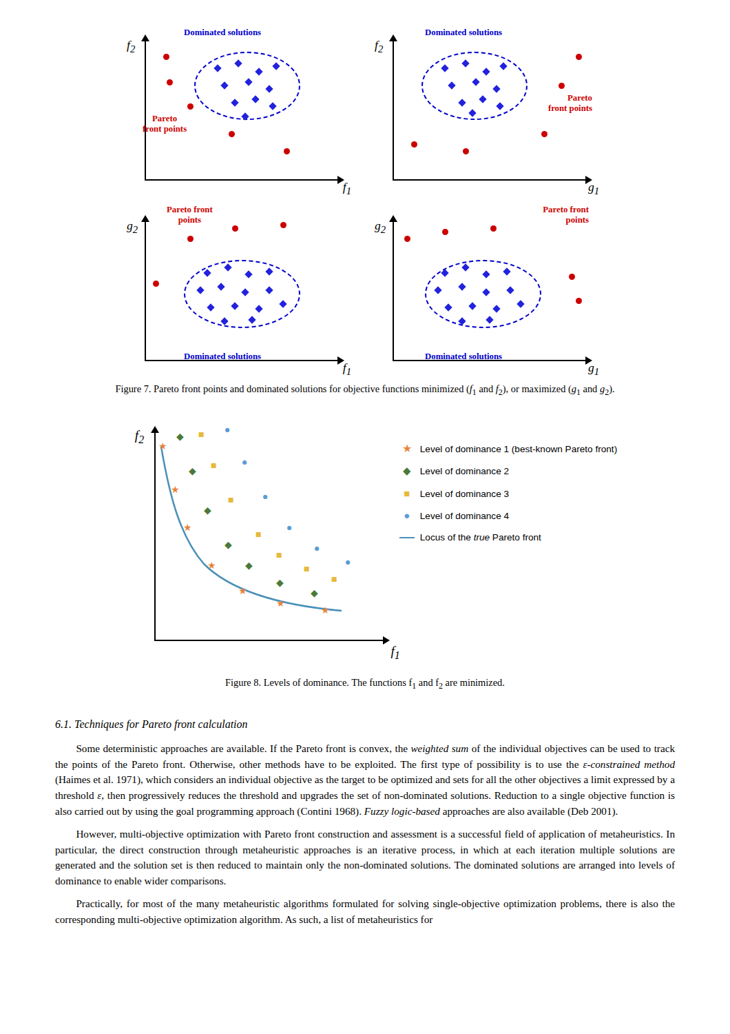f2 f1 Dominated solutions Pareto
front points
f2 g1 Dominated solutions Pareto
front points
g2 f1 Pareto front
points Dominated solutions
g2 g1 Pareto front
points Dominated solutions
Figure 7. Pareto front points and dominated solutions for objective functions minimized (f1 and f2), or maximized (g1 and g2).
f2 f1 ★ ★ ★ ★ ★ ★ ★ ◆ ◆ ◆ ◆ ◆ ◆ ◆ ■ ■ ■ ■ ■ ■ ■ ● ● ● ● ● ●
★Level of dominance 1 (best-known Pareto front)
◆Level of dominance 2
■Level of dominance 3
●Level of dominance 4
Locus of the true Pareto front
Figure 8. Levels of dominance. The functions f1 and f2 are minimized.
6.1. Techniques for Pareto front calculation
Some deterministic approaches are available. If the Pareto front is convex, the weighted sum of the individual objectives can be used to track the points of the Pareto front. Otherwise, other methods have to be exploited. The first type of possibility is to use the ε-constrained method (Haimes et al. 1971), which considers an individual objective as the target to be optimized and sets for all the other objectives a limit expressed by a threshold ε, then progressively reduces the threshold and upgrades the set of non-dominated solutions. Reduction to a single objective function is also carried out by using the goal programming approach (Contini 1968). Fuzzy logic-based approaches are also available (Deb 2001).
However, multi-objective optimization with Pareto front construction and assessment is a successful field of application of metaheuristics. In particular, the direct construction through metaheuristic approaches is an iterative process, in which at each iteration multiple solutions are generated and the solution set is then reduced to maintain only the non-dominated solutions. The dominated solutions are arranged into levels of dominance to enable wider comparisons.
Practically, for most of the many metaheuristic algorithms formulated for solving single-objective optimization problems, there is also the corresponding multi-objective optimization algorithm. As such, a list of metaheuristics for